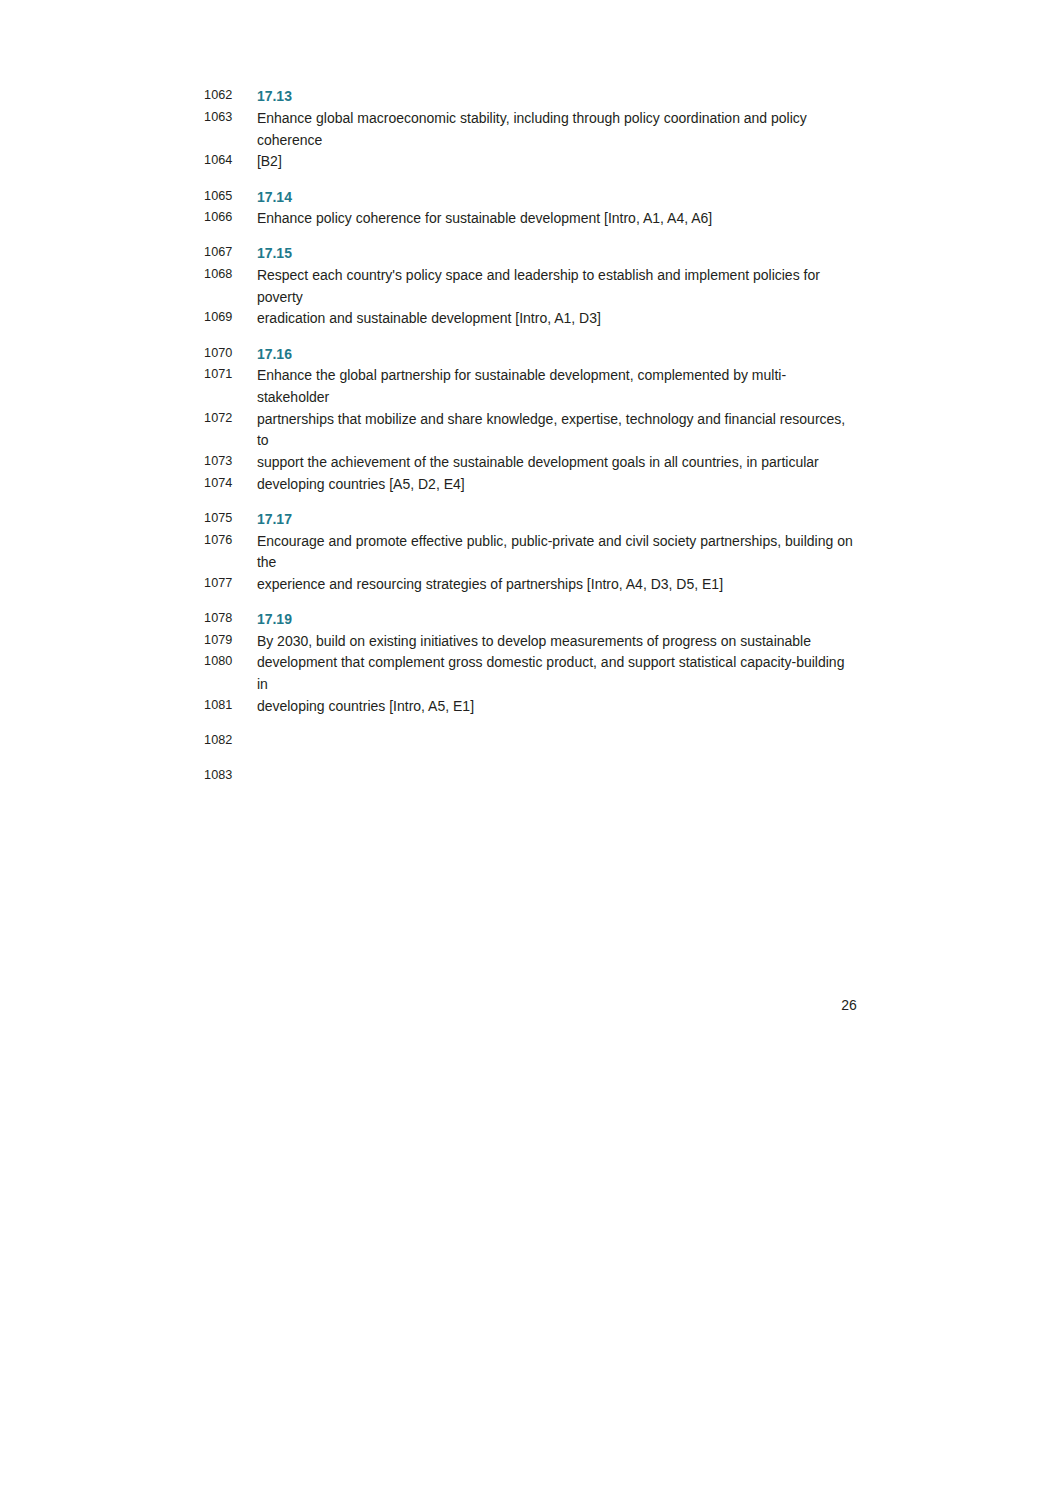| 1062 | 17.13 |
| 1063 | Enhance global macroeconomic stability, including through policy coordination and policy coherence |
| 1064 | [B2] |
| 1065 | 17.14 |
| 1066 | Enhance policy coherence for sustainable development [Intro, A1, A4, A6] |
| 1067 | 17.15 |
| 1068 | Respect each country's policy space and leadership to establish and implement policies for poverty |
| 1069 | eradication and sustainable development [Intro, A1, D3] |
| 1070 | 17.16 |
| 1071 | Enhance the global partnership for sustainable development, complemented by multi-stakeholder |
| 1072 | partnerships that mobilize and share knowledge, expertise, technology and financial resources, to |
| 1073 | support the achievement of the sustainable development goals in all countries, in particular |
| 1074 | developing countries [A5, D2, E4] |
| 1075 | 17.17 |
| 1076 | Encourage and promote effective public, public-private and civil society partnerships, building on the |
| 1077 | experience and resourcing strategies of partnerships [Intro, A4, D3, D5, E1] |
| 1078 | 17.19 |
| 1079 | By 2030, build on existing initiatives to develop measurements of progress on sustainable |
| 1080 | development that complement gross domestic product, and support statistical capacity-building in |
| 1081 | developing countries [Intro, A5, E1] |
| 1082 | |
| 1083 | |
26